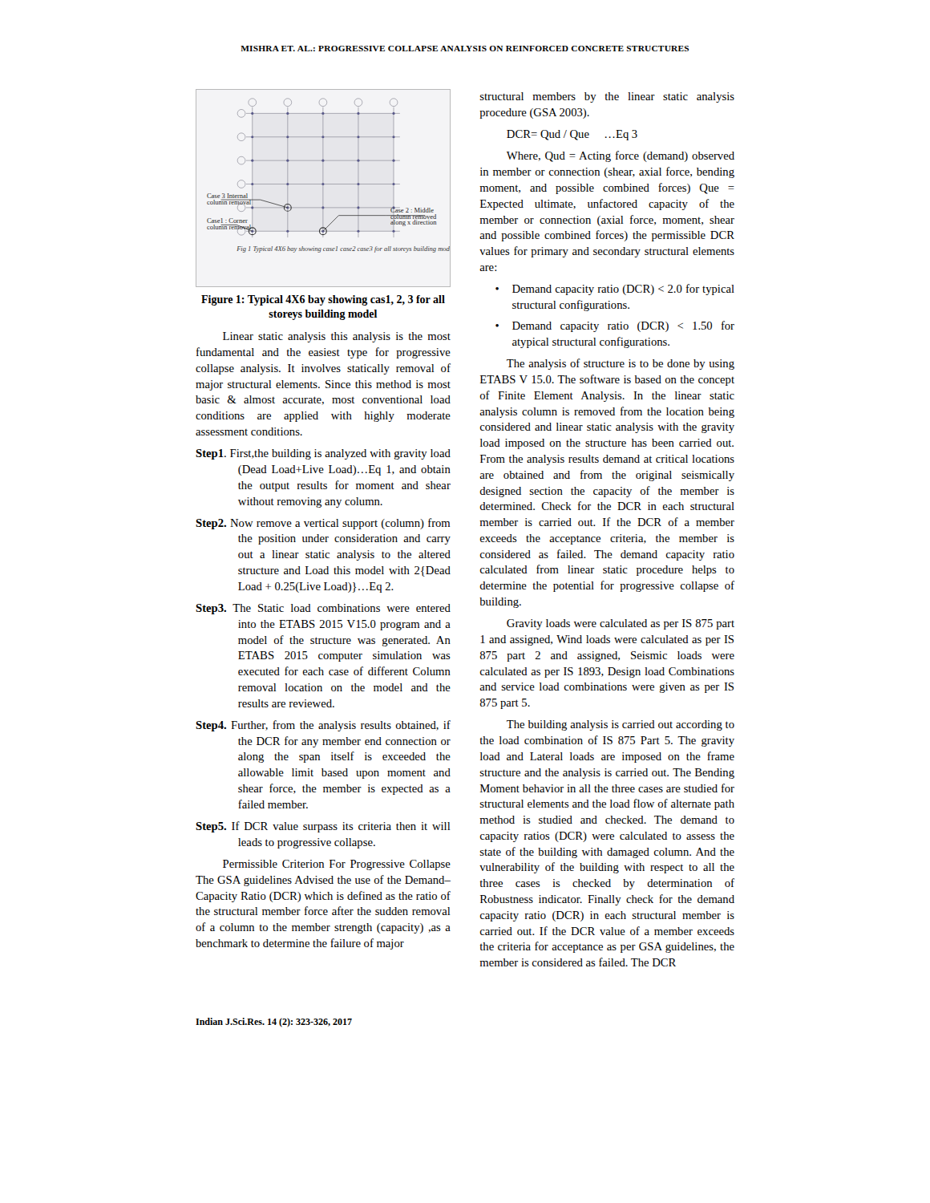Mishra et. al.: Progressive Collapse Analysis on Reinforced Concrete Structures
Case 3 Internal column removal Case1 : Corner column removal Case 2 : Middle column removed along x direction Fig 1 Typical 4X6 bay showing case1 case2 case3 for all storeys building model
Figure 1: Typical 4X6 bay showing cas1, 2, 3 for all storeys building model
Linear static analysis this analysis is the most fundamental and the easiest type for progressive collapse analysis. It involves statically removal of major structural elements. Since this method is most basic & almost accurate, most conventional load conditions are applied with highly moderate assessment conditions.
Step1. First,the building is analyzed with gravity load (Dead Load+Live Load)…Eq 1, and obtain the output results for moment and shear without removing any column.
Step2. Now remove a vertical support (column) from the position under consideration and carry out a linear static analysis to the altered structure and Load this model with 2{Dead Load + 0.25(Live Load)}…Eq 2.
Step3. The Static load combinations were entered into the ETABS 2015 V15.0 program and a model of the structure was generated. An ETABS 2015 computer simulation was executed for each case of different Column removal location on the model and the results are reviewed.
Step4. Further, from the analysis results obtained, if the DCR for any member end connection or along the span itself is exceeded the allowable limit based upon moment and shear force, the member is expected as a failed member.
Step5. If DCR value surpass its criteria then it will leads to progressive collapse.
Permissible Criterion For Progressive Collapse The GSA guidelines Advised the use of the Demand–Capacity Ratio (DCR) which is defined as the ratio of the structural member force after the sudden removal of a column to the member strength (capacity) ,as a benchmark to determine the failure of major
structural members by the linear static analysis procedure (GSA 2003).
DCR= Qud / Que …Eq 3
Where, Qud = Acting force (demand) observed in member or connection (shear, axial force, bending moment, and possible combined forces) Que = Expected ultimate, unfactored capacity of the member or connection (axial force, moment, shear and possible combined forces) the permissible DCR values for primary and secondary structural elements are:
Demand capacity ratio (DCR) < 2.0 for typical structural configurations.
Demand capacity ratio (DCR) < 1.50 for atypical structural configurations.
The analysis of structure is to be done by using ETABS V 15.0. The software is based on the concept of Finite Element Analysis. In the linear static analysis column is removed from the location being considered and linear static analysis with the gravity load imposed on the structure has been carried out. From the analysis results demand at critical locations are obtained and from the original seismically designed section the capacity of the member is determined. Check for the DCR in each structural member is carried out. If the DCR of a member exceeds the acceptance criteria, the member is considered as failed. The demand capacity ratio calculated from linear static procedure helps to determine the potential for progressive collapse of building.
Gravity loads were calculated as per IS 875 part 1 and assigned, Wind loads were calculated as per IS 875 part 2 and assigned, Seismic loads were calculated as per IS 1893, Design load Combinations and service load combinations were given as per IS 875 part 5.
The building analysis is carried out according to the load combination of IS 875 Part 5. The gravity load and Lateral loads are imposed on the frame structure and the analysis is carried out. The Bending Moment behavior in all the three cases are studied for structural elements and the load flow of alternate path method is studied and checked. The demand to capacity ratios (DCR) were calculated to assess the state of the building with damaged column. And the vulnerability of the building with respect to all the three cases is checked by determination of Robustness indicator. Finally check for the demand capacity ratio (DCR) in each structural member is carried out. If the DCR value of a member exceeds the criteria for acceptance as per GSA guidelines, the member is considered as failed. The DCR
Indian J.Sci.Res. 14 (2): 323-326, 2017